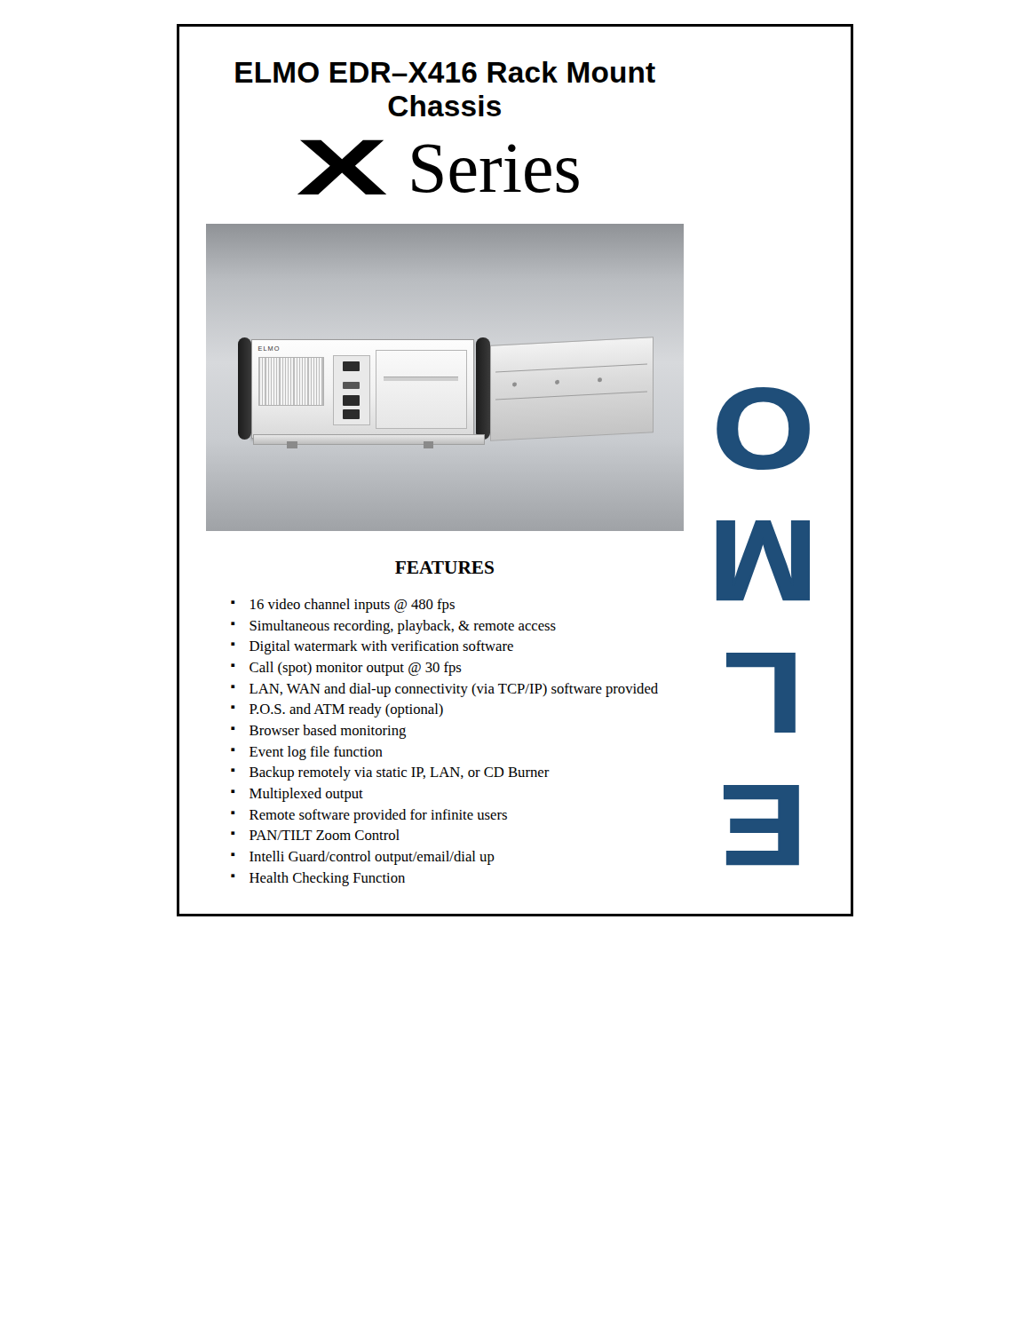ELMO EDR–X416 Rack Mount Chassis
X Series
ELMO
FEATURES
16 video channel inputs @ 480 fps
Simultaneous recording, playback, & remote access
Digital watermark with verification software
Call (spot) monitor output @ 30 fps
LAN, WAN and dial-up connectivity (via TCP/IP) software provided
P.O.S. and ATM ready (optional)
Browser based monitoring
Event log file function
Backup remotely via static IP, LAN, or CD Burner
Multiplexed output
Remote software provided for infinite users
PAN/TILT Zoom Control
Intelli Guard/control output/email/dial up
Health Checking Function
ELMO